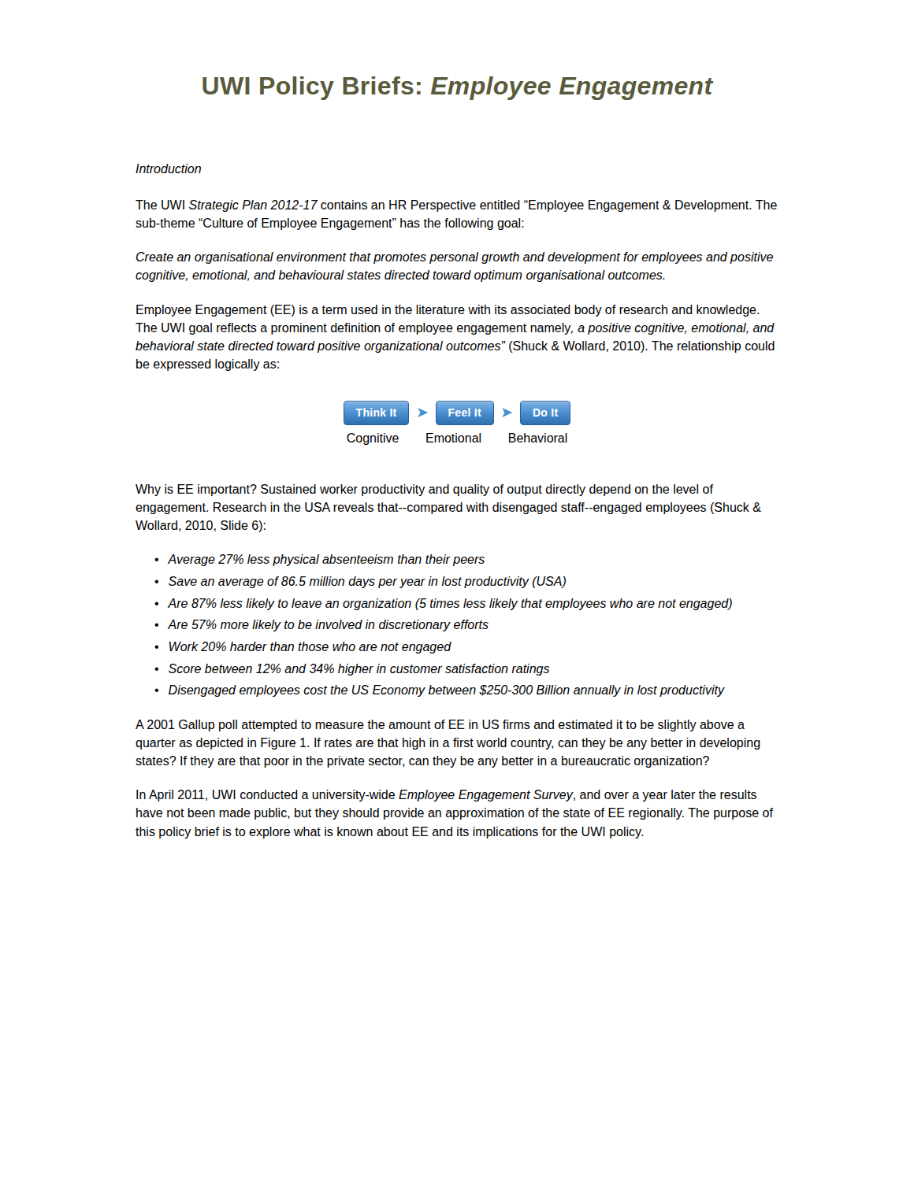UWI Policy Briefs: Employee Engagement
Introduction
The UWI Strategic Plan 2012-17 contains an HR Perspective entitled “Employee Engagement & Development. The sub-theme “Culture of Employee Engagement” has the following goal:
Create an organisational environment that promotes personal growth and development for employees and positive cognitive, emotional, and behavioural states directed toward optimum organisational outcomes.
Employee Engagement (EE) is a term used in the literature with its associated body of research and knowledge. The UWI goal reflects a prominent definition of employee engagement namely, a positive cognitive, emotional, and behavioral state directed toward positive organizational outcomes” (Shuck & Wollard, 2010). The relationship could be expressed logically as:
Think It ➤ Feel It ➤ Do It
Cognitive Emotional Behavioral
Why is EE important? Sustained worker productivity and quality of output directly depend on the level of engagement. Research in the USA reveals that--compared with disengaged staff--engaged employees (Shuck & Wollard, 2010, Slide 6):
Average 27% less physical absenteeism than their peers
Save an average of 86.5 million days per year in lost productivity (USA)
Are 87% less likely to leave an organization (5 times less likely that employees who are not engaged)
Are 57% more likely to be involved in discretionary efforts
Work 20% harder than those who are not engaged
Score between 12% and 34% higher in customer satisfaction ratings
Disengaged employees cost the US Economy between $250-300 Billion annually in lost productivity
A 2001 Gallup poll attempted to measure the amount of EE in US firms and estimated it to be slightly above a quarter as depicted in Figure 1. If rates are that high in a first world country, can they be any better in developing states? If they are that poor in the private sector, can they be any better in a bureaucratic organization?
In April 2011, UWI conducted a university-wide Employee Engagement Survey, and over a year later the results have not been made public, but they should provide an approximation of the state of EE regionally. The purpose of this policy brief is to explore what is known about EE and its implications for the UWI policy.